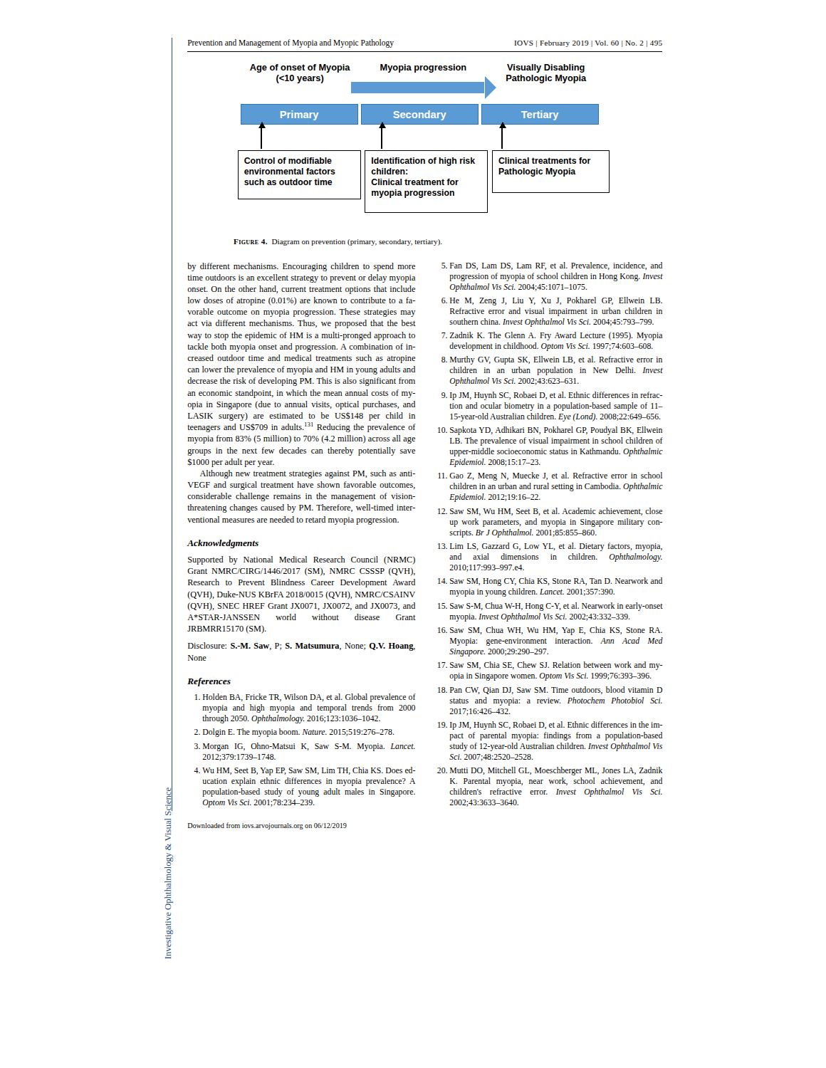Investigative Ophthalmology & Visual Science
Prevention and Management of Myopia and Myopic Pathology
IOVS | February 2019 | Vol. 60 | No. 2 | 495
Age of onset of Myopia
(<10 years)
Myopia progression
Visually Disabling
Pathologic Myopia
Primary
Secondary
Tertiary
Control of modifiable environmental factors such as outdoor time
Identification of high risk children:
Clinical treatment for myopia progression
Clinical treatments for Pathologic Myopia
Figure 4. Diagram on prevention (primary, secondary, tertiary).
by different mechanisms. Encouraging children to spend more time outdoors is an excellent strategy to prevent or delay myopia onset. On the other hand, current treatment options that include low doses of atropine (0.01%) are known to contribute to a favorable outcome on myopia progression. These strategies may act via different mechanisms. Thus, we proposed that the best way to stop the epidemic of HM is a multi-pronged approach to tackle both myopia onset and progression. A combination of increased outdoor time and medical treatments such as atropine can lower the prevalence of myopia and HM in young adults and decrease the risk of developing PM. This is also significant from an economic standpoint, in which the mean annual costs of myopia in Singapore (due to annual visits, optical purchases, and LASIK surgery) are estimated to be US$148 per child in teenagers and US$709 in adults.131 Reducing the prevalence of myopia from 83% (5 million) to 70% (4.2 million) across all age groups in the next few decades can thereby potentially save $1000 per adult per year.
Although new treatment strategies against PM, such as anti-VEGF and surgical treatment have shown favorable outcomes, considerable challenge remains in the management of vision-threatening changes caused by PM. Therefore, well-timed interventional measures are needed to retard myopia progression.
Acknowledgments
Supported by National Medical Research Council (NRMC) Grant NMRC/CIRG/1446/2017 (SM), NMRC CSSSP (QVH), Research to Prevent Blindness Career Development Award (QVH), Duke-NUS KBrFA 2018/0015 (QVH), NMRC/CSAINV (QVH), SNEC HREF Grant JX0071, JX0072, and JX0073, and A*STAR-JANSSEN world without disease Grant JRBMRR15170 (SM).
Disclosure: S.-M. Saw, P; S. Matsumura, None; Q.V. Hoang, None
References
Holden BA, Fricke TR, Wilson DA, et al. Global prevalence of myopia and high myopia and temporal trends from 2000 through 2050. Ophthalmology. 2016;123:1036–1042.
Dolgin E. The myopia boom. Nature. 2015;519:276–278.
Morgan IG, Ohno-Matsui K, Saw S-M. Myopia. Lancet. 2012;379:1739–1748.
Wu HM, Seet B, Yap EP, Saw SM, Lim TH, Chia KS. Does education explain ethnic differences in myopia prevalence? A population-based study of young adult males in Singapore. Optom Vis Sci. 2001;78:234–239.
Fan DS, Lam DS, Lam RF, et al. Prevalence, incidence, and progression of myopia of school children in Hong Kong. Invest Ophthalmol Vis Sci. 2004;45:1071–1075.
He M, Zeng J, Liu Y, Xu J, Pokharel GP, Ellwein LB. Refractive error and visual impairment in urban children in southern china. Invest Ophthalmol Vis Sci. 2004;45:793–799.
Zadnik K. The Glenn A. Fry Award Lecture (1995). Myopia development in childhood. Optom Vis Sci. 1997;74:603–608.
Murthy GV, Gupta SK, Ellwein LB, et al. Refractive error in children in an urban population in New Delhi. Invest Ophthalmol Vis Sci. 2002;43:623–631.
Ip JM, Huynh SC, Robaei D, et al. Ethnic differences in refraction and ocular biometry in a population-based sample of 11–15-year-old Australian children. Eye (Lond). 2008;22:649–656.
Sapkota YD, Adhikari BN, Pokharel GP, Poudyal BK, Ellwein LB. The prevalence of visual impairment in school children of upper-middle socioeconomic status in Kathmandu. Ophthalmic Epidemiol. 2008;15:17–23.
Gao Z, Meng N, Muecke J, et al. Refractive error in school children in an urban and rural setting in Cambodia. Ophthalmic Epidemiol. 2012;19:16–22.
Saw SM, Wu HM, Seet B, et al. Academic achievement, close up work parameters, and myopia in Singapore military conscripts. Br J Ophthalmol. 2001;85:855–860.
Lim LS, Gazzard G, Low YL, et al. Dietary factors, myopia, and axial dimensions in children. Ophthalmology. 2010;117:993–997.e4.
Saw SM, Hong CY, Chia KS, Stone RA, Tan D. Nearwork and myopia in young children. Lancet. 2001;357:390.
Saw S-M, Chua W-H, Hong C-Y, et al. Nearwork in early-onset myopia. Invest Ophthalmol Vis Sci. 2002;43:332–339.
Saw SM, Chua WH, Wu HM, Yap E, Chia KS, Stone RA. Myopia: gene-environment interaction. Ann Acad Med Singapore. 2000;29:290–297.
Saw SM, Chia SE, Chew SJ. Relation between work and myopia in Singapore women. Optom Vis Sci. 1999;76:393–396.
Pan CW, Qian DJ, Saw SM. Time outdoors, blood vitamin D status and myopia: a review. Photochem Photobiol Sci. 2017;16:426–432.
Ip JM, Huynh SC, Robaei D, et al. Ethnic differences in the impact of parental myopia: findings from a population-based study of 12-year-old Australian children. Invest Ophthalmol Vis Sci. 2007;48:2520–2528.
Mutti DO, Mitchell GL, Moeschberger ML, Jones LA, Zadnik K. Parental myopia, near work, school achievement, and children's refractive error. Invest Ophthalmol Vis Sci. 2002;43:3633–3640.
Downloaded from iovs.arvojournals.org on 06/12/2019